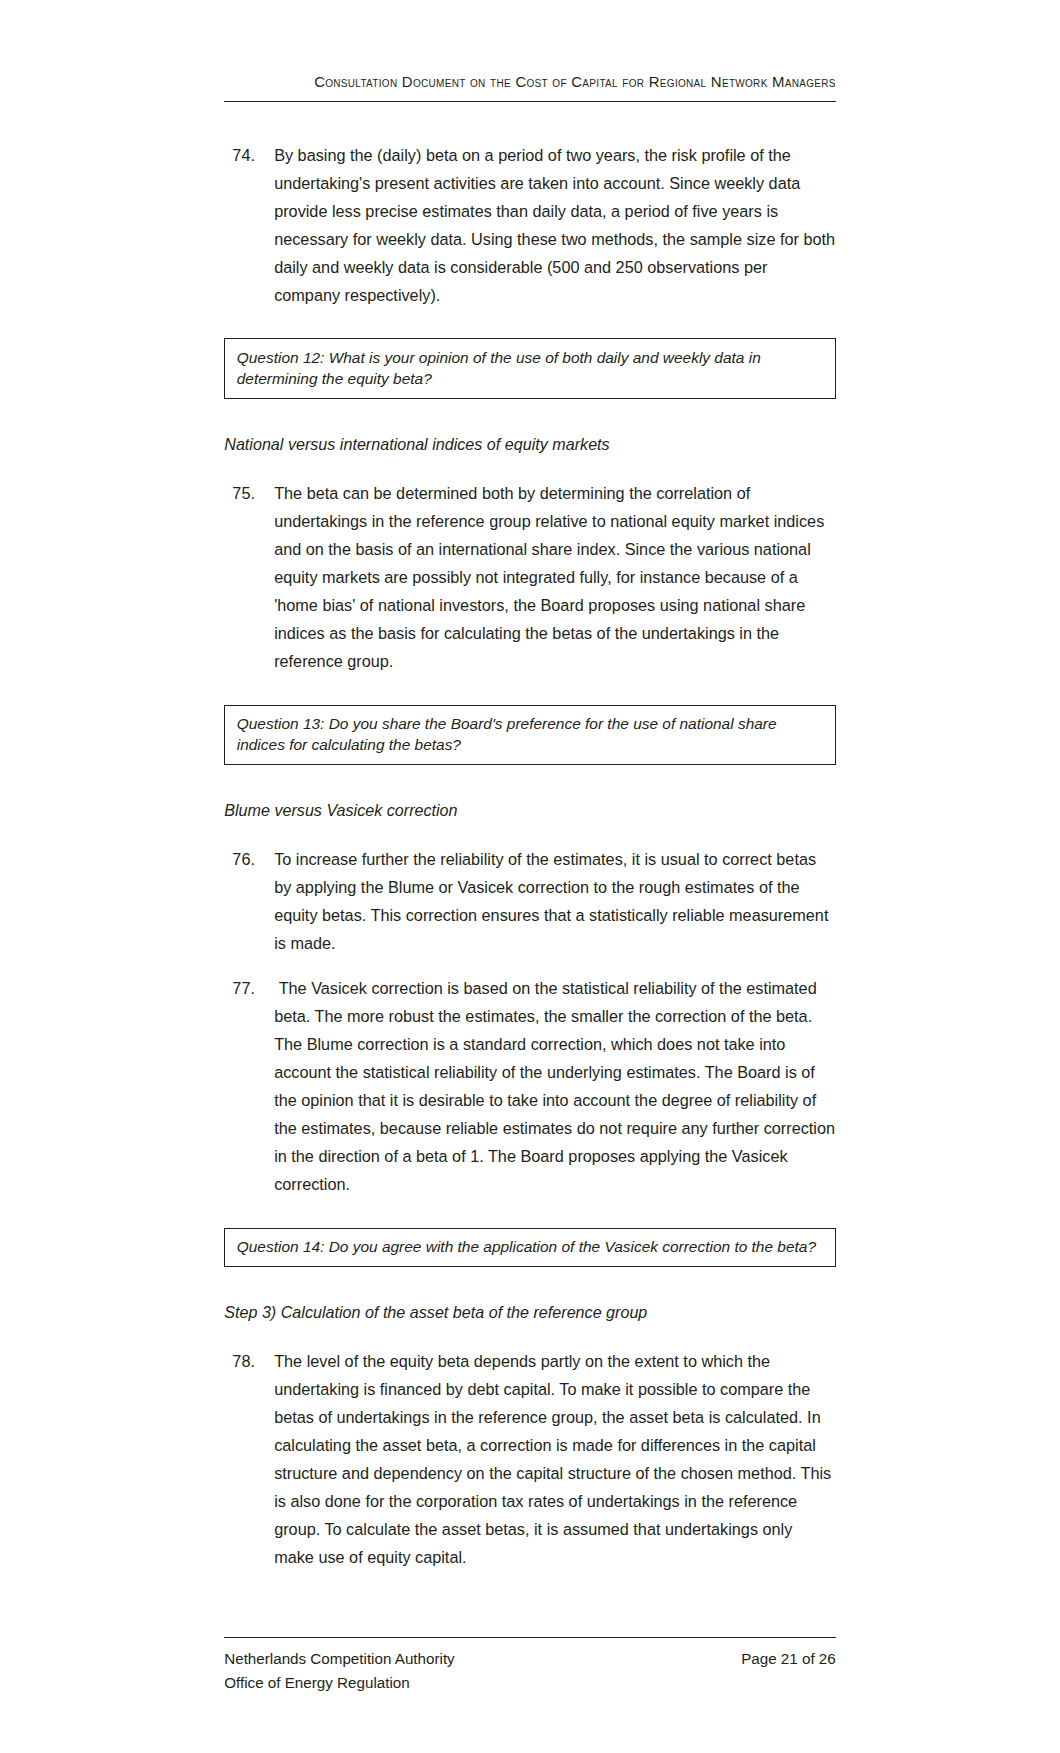Consultation Document on the Cost of Capital for Regional Network Managers
74. By basing the (daily) beta on a period of two years, the risk profile of the undertaking's present activities are taken into account. Since weekly data provide less precise estimates than daily data, a period of five years is necessary for weekly data. Using these two methods, the sample size for both daily and weekly data is considerable (500 and 250 observations per company respectively).
Question 12: What is your opinion of the use of both daily and weekly data in determining the equity beta?
National versus international indices of equity markets
75. The beta can be determined both by determining the correlation of undertakings in the reference group relative to national equity market indices and on the basis of an international share index. Since the various national equity markets are possibly not integrated fully, for instance because of a 'home bias' of national investors, the Board proposes using national share indices as the basis for calculating the betas of the undertakings in the reference group.
Question 13: Do you share the Board's preference for the use of national share indices for calculating the betas?
Blume versus Vasicek correction
76. To increase further the reliability of the estimates, it is usual to correct betas by applying the Blume or Vasicek correction to the rough estimates of the equity betas. This correction ensures that a statistically reliable measurement is made.
77. The Vasicek correction is based on the statistical reliability of the estimated beta. The more robust the estimates, the smaller the correction of the beta. The Blume correction is a standard correction, which does not take into account the statistical reliability of the underlying estimates. The Board is of the opinion that it is desirable to take into account the degree of reliability of the estimates, because reliable estimates do not require any further correction in the direction of a beta of 1. The Board proposes applying the Vasicek correction.
Question 14: Do you agree with the application of the Vasicek correction to the beta?
Step 3) Calculation of the asset beta of the reference group
78. The level of the equity beta depends partly on the extent to which the undertaking is financed by debt capital. To make it possible to compare the betas of undertakings in the reference group, the asset beta is calculated. In calculating the asset beta, a correction is made for differences in the capital structure and dependency on the capital structure of the chosen method. This is also done for the corporation tax rates of undertakings in the reference group. To calculate the asset betas, it is assumed that undertakings only make use of equity capital.
Netherlands Competition Authority
Office of Energy Regulation
Page 21 of 26